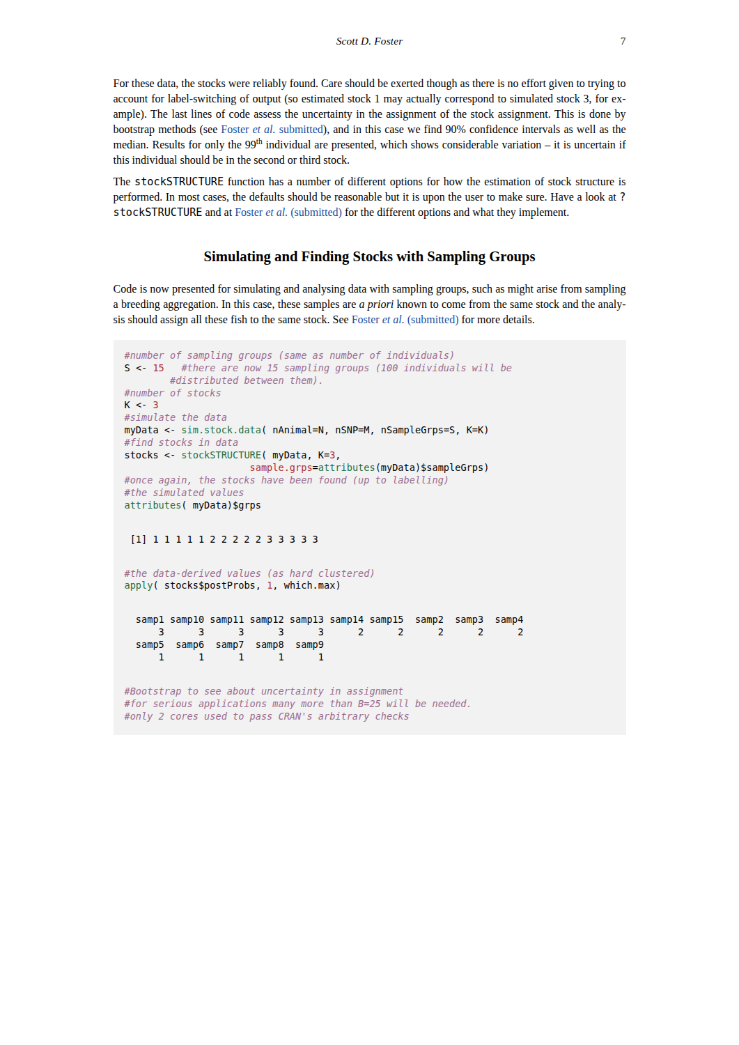Scott D. Foster 7
For these data, the stocks were reliably found. Care should be exerted though as there is no effort given to trying to account for label-switching of output (so estimated stock 1 may actually correspond to simulated stock 3, for example). The last lines of code assess the uncertainty in the assignment of the stock assignment. This is done by bootstrap methods (see Foster et al. submitted), and in this case we find 90% confidence intervals as well as the median. Results for only the 99th individual are presented, which shows considerable variation – it is uncertain if this individual should be in the second or third stock.
The stockSTRUCTURE function has a number of different options for how the estimation of stock structure is performed. In most cases, the defaults should be reasonable but it is upon the user to make sure. Have a look at ?stockSTRUCTURE and at Foster et al. (submitted) for the different options and what they implement.
Simulating and Finding Stocks with Sampling Groups
Code is now presented for simulating and analysing data with sampling groups, such as might arise from sampling a breeding aggregation. In this case, these samples are a priori known to come from the same stock and the analysis should assign all these fish to the same stock. See Foster et al. (submitted) for more details.
#number of sampling groups (same as number of individuals)
S <- 15   #there are now 15 sampling groups (100 individuals will be
        #distributed between them).
#number of stocks
K <- 3
#simulate the data
myData <- sim.stock.data( nAnimal=N, nSNP=M, nSampleGrps=S, K=K)
#find stocks in data
stocks <- stockSTRUCTURE( myData, K=3,
                      sample.grps=attributes(myData)$sampleGrps)
#once again, the stocks have been found (up to labelling)
#the simulated values
attributes( myData)$grps

 [1] 1 1 1 1 1 2 2 2 2 2 3 3 3 3 3

#the data-derived values (as hard clustered)
apply( stocks$postProbs, 1, which.max)

  samp1 samp10 samp11 samp12 samp13 samp14 samp15  samp2  samp3  samp4
      3      3      3      3      3      2      2      2      2      2
  samp5  samp6  samp7  samp8  samp9
      1      1      1      1      1

#Bootstrap to see about uncertainty in assignment
#for serious applications many more than B=25 will be needed.
#only 2 cores used to pass CRAN's arbitrary checks